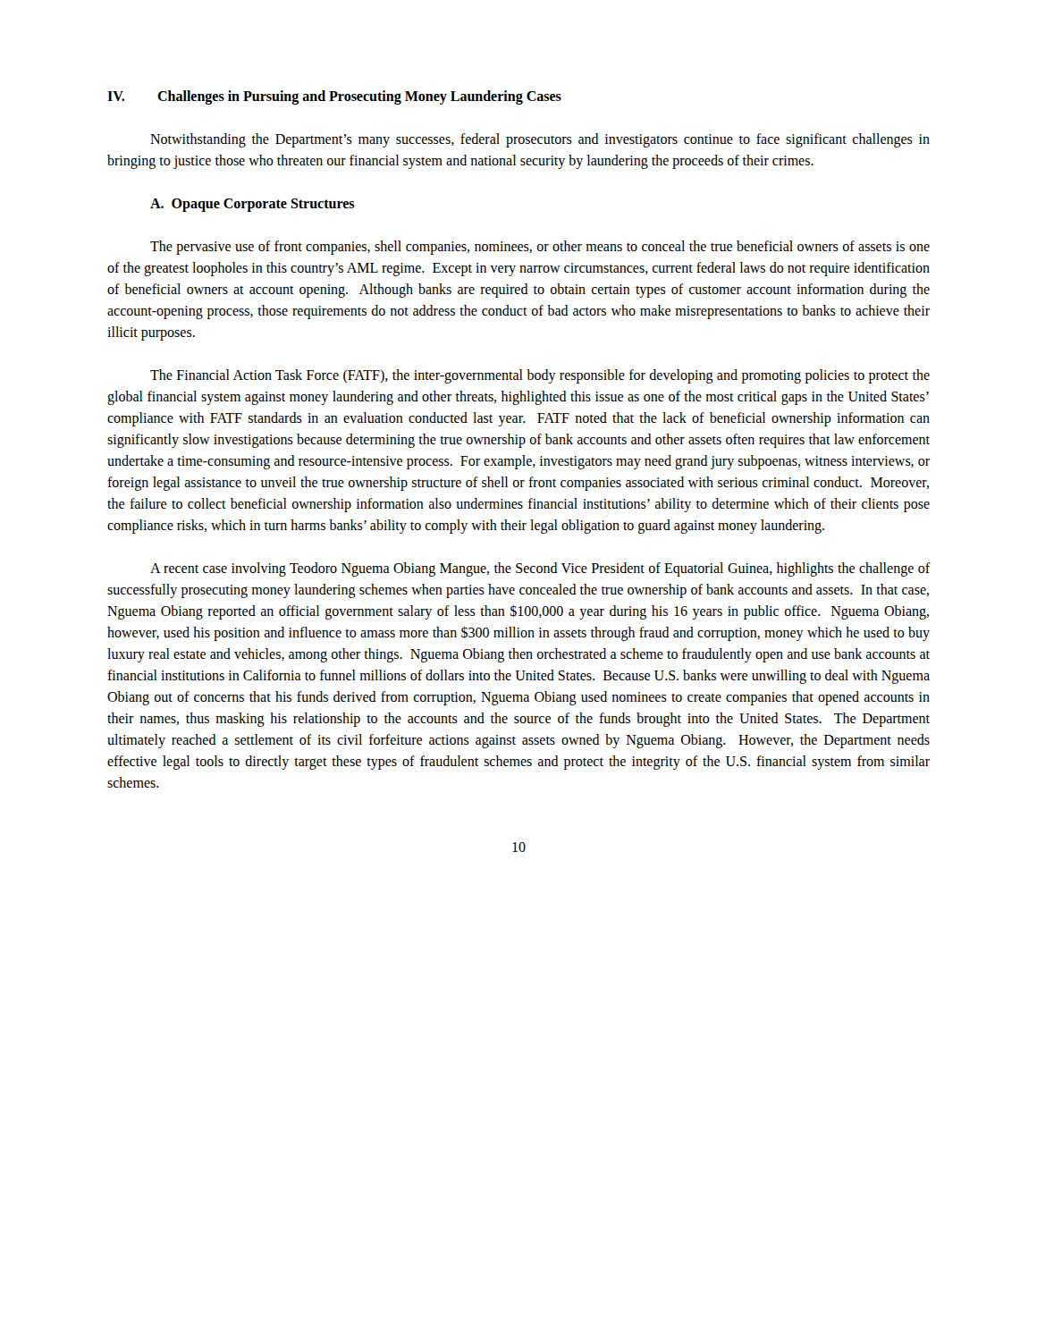IV. Challenges in Pursuing and Prosecuting Money Laundering Cases
Notwithstanding the Department’s many successes, federal prosecutors and investigators continue to face significant challenges in bringing to justice those who threaten our financial system and national security by laundering the proceeds of their crimes.
A. Opaque Corporate Structures
The pervasive use of front companies, shell companies, nominees, or other means to conceal the true beneficial owners of assets is one of the greatest loopholes in this country’s AML regime. Except in very narrow circumstances, current federal laws do not require identification of beneficial owners at account opening. Although banks are required to obtain certain types of customer account information during the account-opening process, those requirements do not address the conduct of bad actors who make misrepresentations to banks to achieve their illicit purposes.
The Financial Action Task Force (FATF), the inter-governmental body responsible for developing and promoting policies to protect the global financial system against money laundering and other threats, highlighted this issue as one of the most critical gaps in the United States’ compliance with FATF standards in an evaluation conducted last year. FATF noted that the lack of beneficial ownership information can significantly slow investigations because determining the true ownership of bank accounts and other assets often requires that law enforcement undertake a time-consuming and resource-intensive process. For example, investigators may need grand jury subpoenas, witness interviews, or foreign legal assistance to unveil the true ownership structure of shell or front companies associated with serious criminal conduct. Moreover, the failure to collect beneficial ownership information also undermines financial institutions’ ability to determine which of their clients pose compliance risks, which in turn harms banks’ ability to comply with their legal obligation to guard against money laundering.
A recent case involving Teodoro Nguema Obiang Mangue, the Second Vice President of Equatorial Guinea, highlights the challenge of successfully prosecuting money laundering schemes when parties have concealed the true ownership of bank accounts and assets. In that case, Nguema Obiang reported an official government salary of less than $100,000 a year during his 16 years in public office. Nguema Obiang, however, used his position and influence to amass more than $300 million in assets through fraud and corruption, money which he used to buy luxury real estate and vehicles, among other things. Nguema Obiang then orchestrated a scheme to fraudulently open and use bank accounts at financial institutions in California to funnel millions of dollars into the United States. Because U.S. banks were unwilling to deal with Nguema Obiang out of concerns that his funds derived from corruption, Nguema Obiang used nominees to create companies that opened accounts in their names, thus masking his relationship to the accounts and the source of the funds brought into the United States. The Department ultimately reached a settlement of its civil forfeiture actions against assets owned by Nguema Obiang. However, the Department needs effective legal tools to directly target these types of fraudulent schemes and protect the integrity of the U.S. financial system from similar schemes.
10